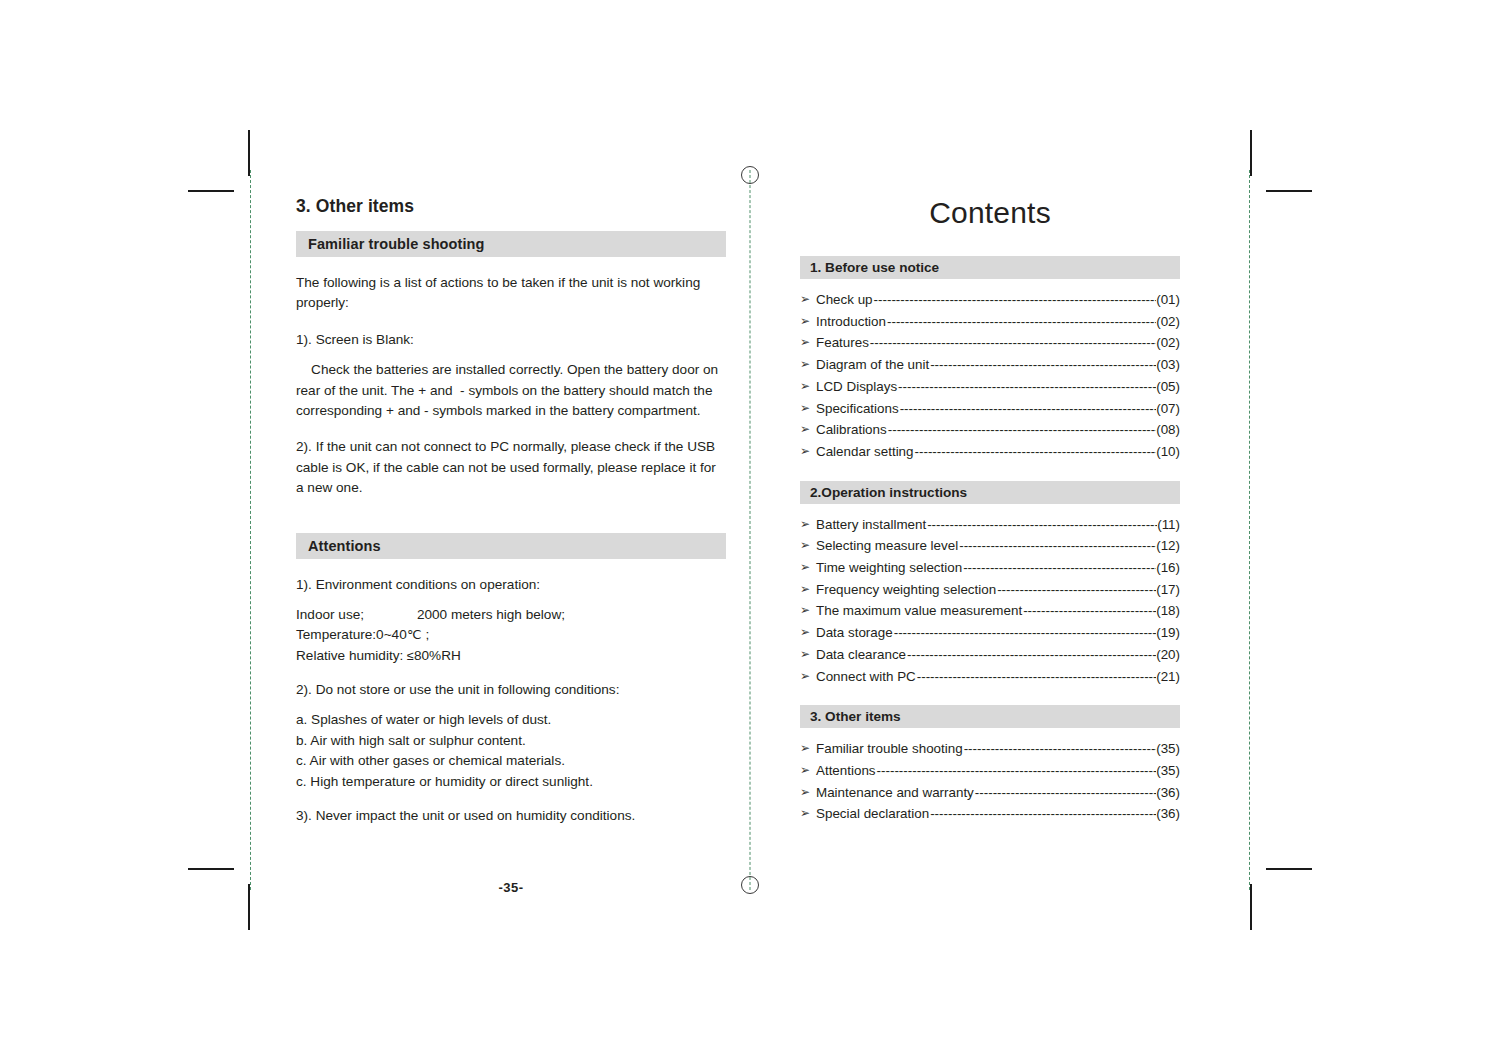3. Other items
Familiar trouble shooting
The following is a list of actions to be taken if the unit is not working properly:
1). Screen is Blank:
Check the batteries are installed correctly. Open the battery door on rear of the unit. The + and - symbols on the battery should match the corresponding + and - symbols marked in the battery compartment.
2). If the unit can not connect to PC normally, please check if the USB cable is OK, if the cable can not be used formally, please replace it for a new one.
Attentions
1). Environment conditions on operation:
Indoor use; 2000 meters high below;
Temperature:0~40℃ ;
Relative humidity: ≤80%RH
2). Do not store or use the unit in following conditions:
a. Splashes of water or high levels of dust.
b. Air with high salt or sulphur content.
c. Air with other gases or chemical materials.
c. High temperature or humidity or direct sunlight.
3). Never impact the unit or used on humidity conditions.
-35-
Contents
1. Before use notice
➢Check up-------------------------------------------------------------------------------------(01)
➢Introduction-------------------------------------------------------------------------------------(02)
➢Features-------------------------------------------------------------------------------------(02)
➢Diagram of the unit-------------------------------------------------------------------------------------(03)
➢LCD Displays-------------------------------------------------------------------------------------(05)
➢Specifications -------------------------------------------------------------------------------------(07)
➢Calibrations-------------------------------------------------------------------------------------(08)
➢Calendar setting-------------------------------------------------------------------------------------(10)
2.Operation instructions
➢Battery installment-------------------------------------------------------------------------------------(11)
➢Selecting measure level-------------------------------------------------------------------------------------(12)
➢Time weighting selection-------------------------------------------------------------------------------------(16)
➢Frequency weighting selection-------------------------------------------------------------------------------------(17)
➢The maximum value measurement-------------------------------------------------------------------------------------(18)
➢Data storage-------------------------------------------------------------------------------------(19)
➢Data clearance-------------------------------------------------------------------------------------(20)
➢Connect with PC-------------------------------------------------------------------------------------(21)
3. Other items
➢Familiar trouble shooting-------------------------------------------------------------------------------------(35)
➢Attentions-------------------------------------------------------------------------------------(35)
➢Maintenance and warranty-------------------------------------------------------------------------------------(36)
➢Special declaration-------------------------------------------------------------------------------------(36)